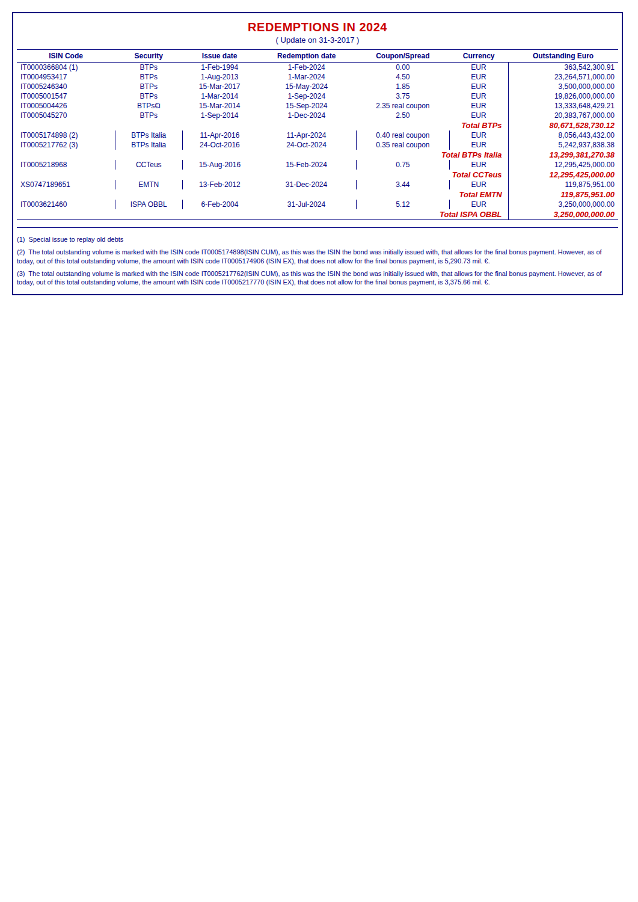REDEMPTIONS IN 2024
( Update on 31-3-2017 )
| ISIN Code | Security | Issue date | Redemption date | Coupon/Spread | Currency | Outstanding Euro |
| --- | --- | --- | --- | --- | --- | --- |
| IT0000366804 (1) | BTPs | 1-Feb-1994 | 1-Feb-2024 | 0.00 | EUR | 363,542,300.91 |
| IT0004953417 | BTPs | 1-Aug-2013 | 1-Mar-2024 | 4.50 | EUR | 23,264,571,000.00 |
| IT0005246340 | BTPs | 15-Mar-2017 | 15-May-2024 | 1.85 | EUR | 3,500,000,000.00 |
| IT0005001547 | BTPs | 1-Mar-2014 | 1-Sep-2024 | 3.75 | EUR | 19,826,000,000.00 |
| IT0005004426 | BTPs€i | 15-Mar-2014 | 15-Sep-2024 | 2.35 real coupon | EUR | 13,333,648,429.21 |
| IT0005045270 | BTPs | 1-Sep-2014 | 1-Dec-2024 | 2.50 | EUR | 20,383,767,000.00 |
| Total BTPs | 80,671,528,730.12 |
| IT0005174898 (2) | BTPs Italia | 11-Apr-2016 | 11-Apr-2024 | 0.40 real coupon | EUR | 8,056,443,432.00 |
| IT0005217762 (3) | BTPs Italia | 24-Oct-2016 | 24-Oct-2024 | 0.35 real coupon | EUR | 5,242,937,838.38 |
| Total BTPs Italia | 13,299,381,270.38 |
| IT0005218968 | CCTeus | 15-Aug-2016 | 15-Feb-2024 | 0.75 | EUR | 12,295,425,000.00 |
| Total CCTeus | 12,295,425,000.00 |
| XS0747189651 | EMTN | 13-Feb-2012 | 31-Dec-2024 | 3.44 | EUR | 119,875,951.00 |
| Total EMTN | 119,875,951.00 |
| IT0003621460 | ISPA OBBL | 6-Feb-2004 | 31-Jul-2024 | 5.12 | EUR | 3,250,000,000.00 |
| Total ISPA OBBL | 3,250,000,000.00 |
(1) Special issue to replay old debts
(2) The total outstanding volume is marked with the ISIN code IT0005174898(ISIN CUM), as this was the ISIN the bond was initially issued with, that allows for the final bonus payment. However, as of today, out of this total outstanding volume, the amount with ISIN code IT0005174906 (ISIN EX), that does not allow for the final bonus payment, is 5,290.73 mil. €.
(3) The total outstanding volume is marked with the ISIN code IT0005217762(ISIN CUM), as this was the ISIN the bond was initially issued with, that allows for the final bonus payment. However, as of today, out of this total outstanding volume, the amount with ISIN code IT0005217770 (ISIN EX), that does not allow for the final bonus payment, is 3,375.66 mil. €.